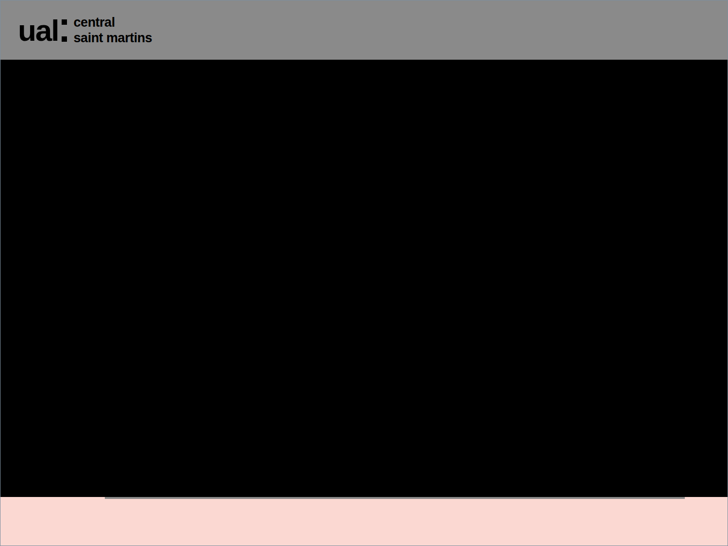ual central
saint martins